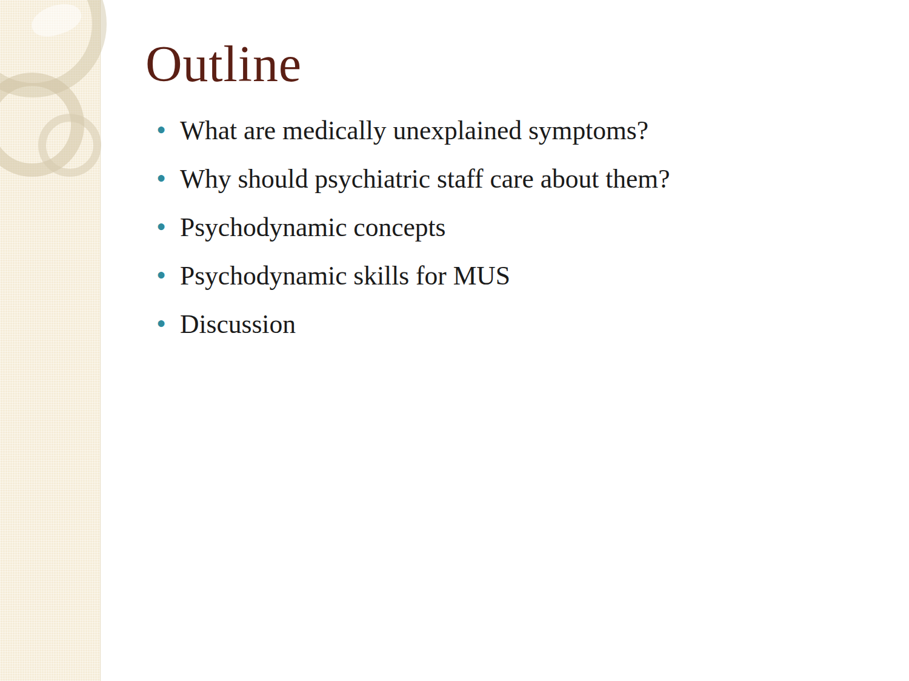Outline
What are medically unexplained symptoms?
Why should psychiatric staff care about them?
Psychodynamic concepts
Psychodynamic skills for MUS
Discussion